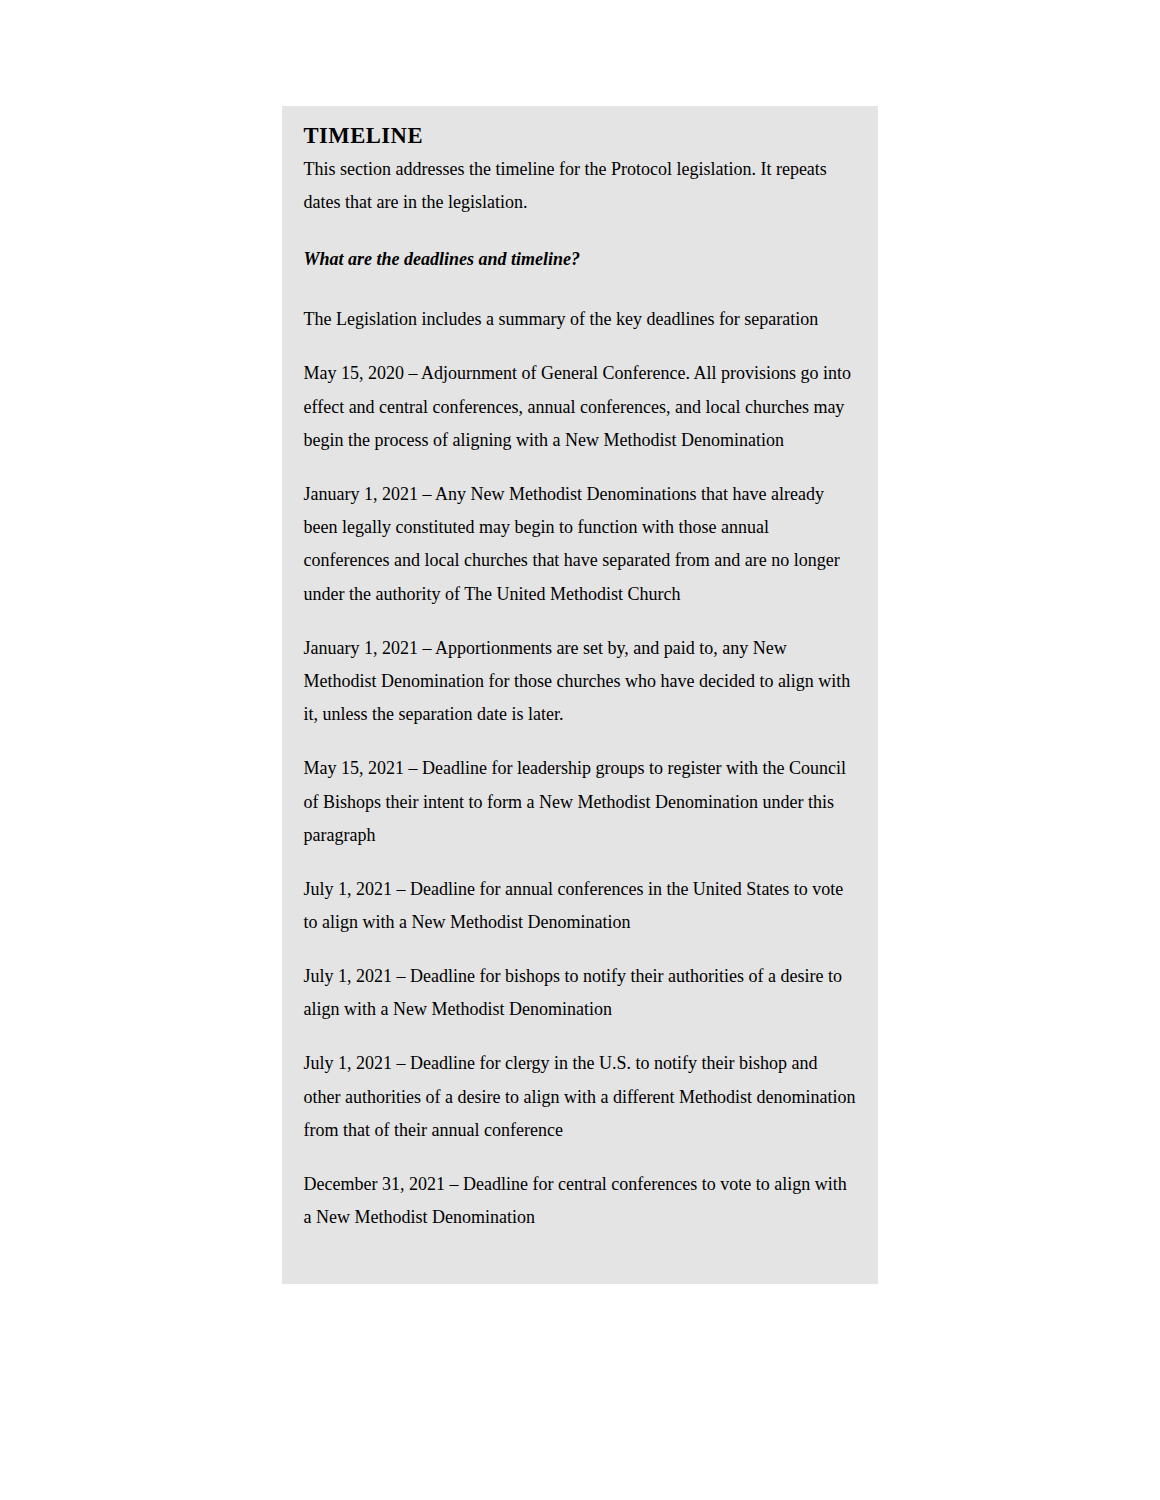TIMELINE
This section addresses the timeline for the Protocol legislation. It repeats dates that are in the legislation.
What are the deadlines and timeline?
The Legislation includes a summary of the key deadlines for separation
May 15, 2020 – Adjournment of General Conference. All provisions go into effect and central conferences, annual conferences, and local churches may begin the process of aligning with a New Methodist Denomination
January 1, 2021 – Any New Methodist Denominations that have already been legally constituted may begin to function with those annual conferences and local churches that have separated from and are no longer under the authority of The United Methodist Church
January 1, 2021 – Apportionments are set by, and paid to, any New Methodist Denomination for those churches who have decided to align with it, unless the separation date is later.
May 15, 2021 – Deadline for leadership groups to register with the Council of Bishops their intent to form a New Methodist Denomination under this paragraph
July 1, 2021 – Deadline for annual conferences in the United States to vote to align with a New Methodist Denomination
July 1, 2021 – Deadline for bishops to notify their authorities of a desire to align with a New Methodist Denomination
July 1, 2021 – Deadline for clergy in the U.S. to notify their bishop and other authorities of a desire to align with a different Methodist denomination from that of their annual conference
December 31, 2021 – Deadline for central conferences to vote to align with a New Methodist Denomination